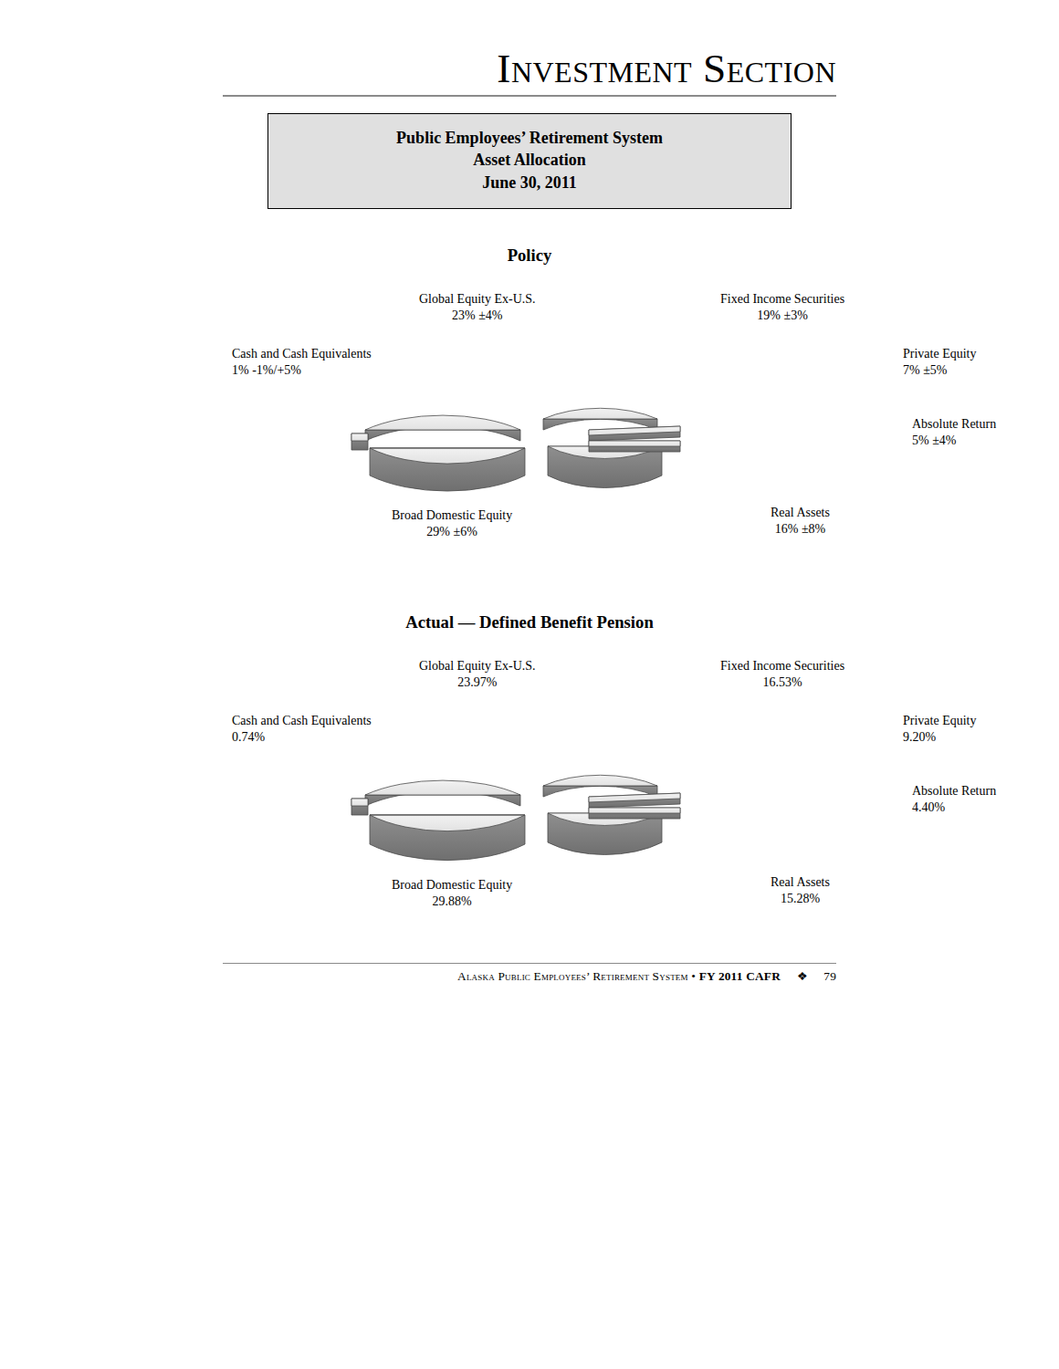INVESTMENT SECTION
Public Employees’ Retirement System
Asset Allocation
June 30, 2011
Policy
Global Equity Ex-U.S.
23% ±4%
Fixed Income Securities
19% ±3%
Cash and Cash Equivalents
1% -1%/+5%
Private Equity
7% ±5%
Absolute Return
5% ±4%
Broad Domestic Equity
29% ±6%
Real Assets
16% ±8%
Actual — Defined Benefit Pension
Global Equity Ex-U.S.
23.97%
Fixed Income Securities
16.53%
Cash and Cash Equivalents
0.74%
Private Equity
9.20%
Absolute Return
4.40%
Broad Domestic Equity
29.88%
Real Assets
15.28%
Alaska Public Employees’ Retirement System • FY 2011 CAFR ❖ 79